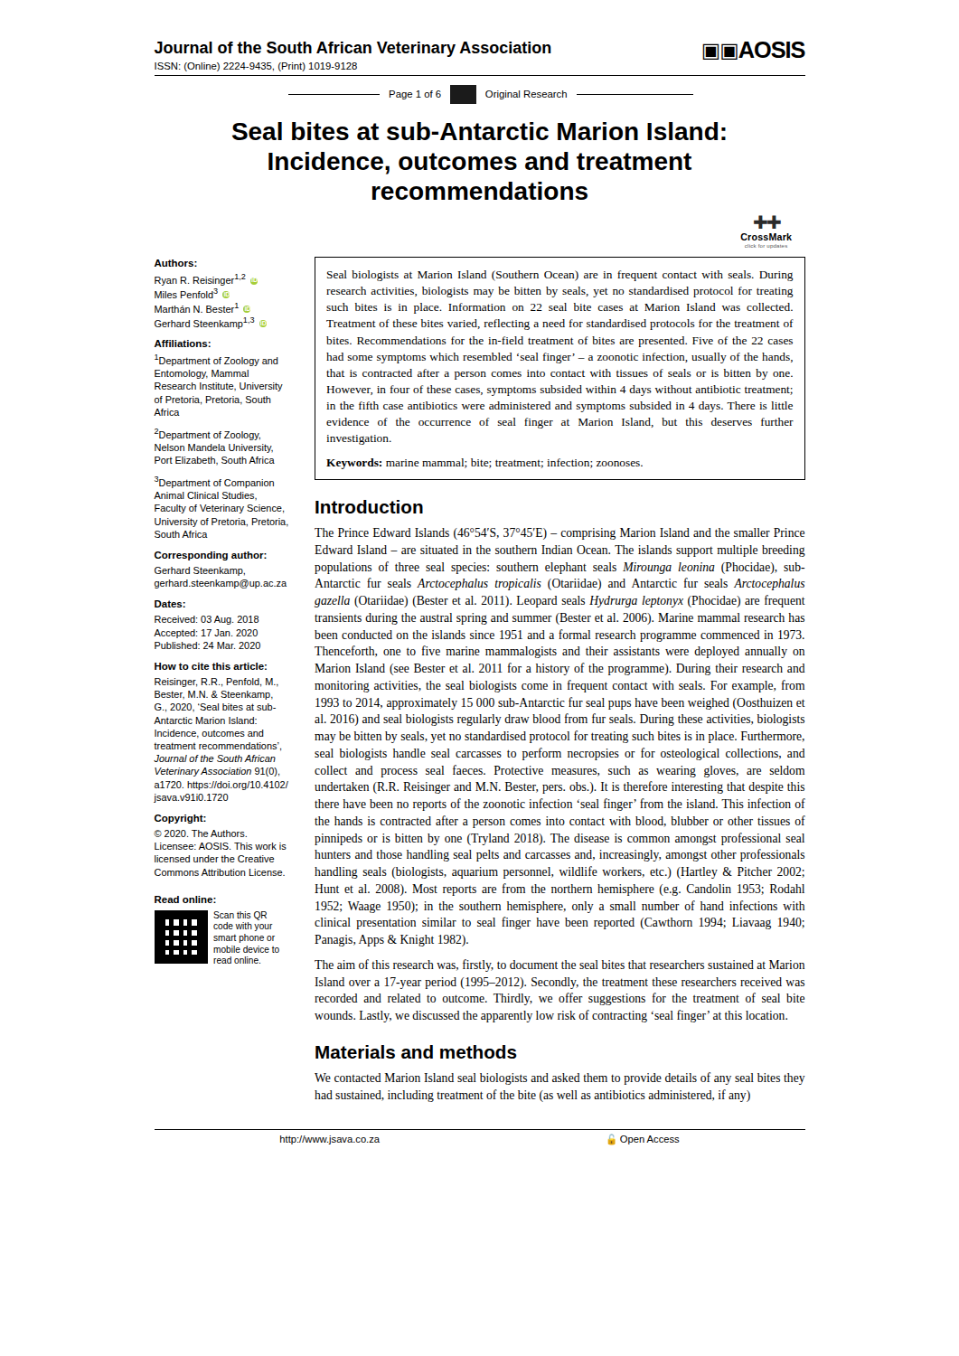Journal of the South African Veterinary Association
ISSN: (Online) 2224-9435, (Print) 1019-9128
▣▣AOSIS
Page 1 of 6 Original Research
Seal bites at sub-Antarctic Marion Island: Incidence, outcomes and treatment recommendations
✚✚ CrossMark click for updates
Authors:
Ryan R. Reisinger1,2
Miles Penfold3
Marthán N. Bester1
Gerhard Steenkamp1,3
Affiliations:
1Department of Zoology and Entomology, Mammal Research Institute, University of Pretoria, Pretoria, South Africa
2Department of Zoology, Nelson Mandela University, Port Elizabeth, South Africa
3Department of Companion Animal Clinical Studies, Faculty of Veterinary Science, University of Pretoria, Pretoria, South Africa
Corresponding author:
Gerhard Steenkamp,
gerhard.steenkamp@up.ac.za
Dates:
Received: 03 Aug. 2018
Accepted: 17 Jan. 2020
Published: 24 Mar. 2020
How to cite this article:
Reisinger, R.R., Penfold, M., Bester, M.N. & Steenkamp, G., 2020, ‘Seal bites at sub-Antarctic Marion Island: Incidence, outcomes and treatment recommendations’, Journal of the South African Veterinary Association 91(0), a1720. https://doi.org/10.4102/jsava.v91i0.1720
Copyright:
© 2020. The Authors. Licensee: AOSIS. This work is licensed under the Creative Commons Attribution License.
Read online:
Scan this QR code with your smart phone or mobile device to read online.
Seal biologists at Marion Island (Southern Ocean) are in frequent contact with seals. During research activities, biologists may be bitten by seals, yet no standardised protocol for treating such bites is in place. Information on 22 seal bite cases at Marion Island was collected. Treatment of these bites varied, reflecting a need for standardised protocols for the treatment of bites. Recommendations for the in-field treatment of bites are presented. Five of the 22 cases had some symptoms which resembled ‘seal finger’ – a zoonotic infection, usually of the hands, that is contracted after a person comes into contact with tissues of seals or is bitten by one. However, in four of these cases, symptoms subsided within 4 days without antibiotic treatment; in the fifth case antibiotics were administered and symptoms subsided in 4 days. There is little evidence of the occurrence of seal finger at Marion Island, but this deserves further investigation.
Keywords: marine mammal; bite; treatment; infection; zoonoses.
Introduction
The Prince Edward Islands (46°54′S, 37°45′E) – comprising Marion Island and the smaller Prince Edward Island – are situated in the southern Indian Ocean. The islands support multiple breeding populations of three seal species: southern elephant seals Mirounga leonina (Phocidae), sub-Antarctic fur seals Arctocephalus tropicalis (Otariidae) and Antarctic fur seals Arctocephalus gazella (Otariidae) (Bester et al. 2011). Leopard seals Hydrurga leptonyx (Phocidae) are frequent transients during the austral spring and summer (Bester et al. 2006). Marine mammal research has been conducted on the islands since 1951 and a formal research programme commenced in 1973. Thenceforth, one to five marine mammalogists and their assistants were deployed annually on Marion Island (see Bester et al. 2011 for a history of the programme). During their research and monitoring activities, the seal biologists come in frequent contact with seals. For example, from 1993 to 2014, approximately 15 000 sub-Antarctic fur seal pups have been weighed (Oosthuizen et al. 2016) and seal biologists regularly draw blood from fur seals. During these activities, biologists may be bitten by seals, yet no standardised protocol for treating such bites is in place. Furthermore, seal biologists handle seal carcasses to perform necropsies or for osteological collections, and collect and process seal faeces. Protective measures, such as wearing gloves, are seldom undertaken (R.R. Reisinger and M.N. Bester, pers. obs.). It is therefore interesting that despite this there have been no reports of the zoonotic infection ‘seal finger’ from the island. This infection of the hands is contracted after a person comes into contact with blood, blubber or other tissues of pinnipeds or is bitten by one (Tryland 2018). The disease is common amongst professional seal hunters and those handling seal pelts and carcasses and, increasingly, amongst other professionals handling seals (biologists, aquarium personnel, wildlife workers, etc.) (Hartley & Pitcher 2002; Hunt et al. 2008). Most reports are from the northern hemisphere (e.g. Candolin 1953; Rodahl 1952; Waage 1950); in the southern hemisphere, only a small number of hand infections with clinical presentation similar to seal finger have been reported (Cawthorn 1994; Liavaag 1940; Panagis, Apps & Knight 1982).
The aim of this research was, firstly, to document the seal bites that researchers sustained at Marion Island over a 17-year period (1995–2012). Secondly, the treatment these researchers received was recorded and related to outcome. Thirdly, we offer suggestions for the treatment of seal bite wounds. Lastly, we discussed the apparently low risk of contracting ‘seal finger’ at this location.
Materials and methods
We contacted Marion Island seal biologists and asked them to provide details of any seal bites they had sustained, including treatment of the bite (as well as antibiotics administered, if any)
http://www.jsava.co.za 🔓 Open Access